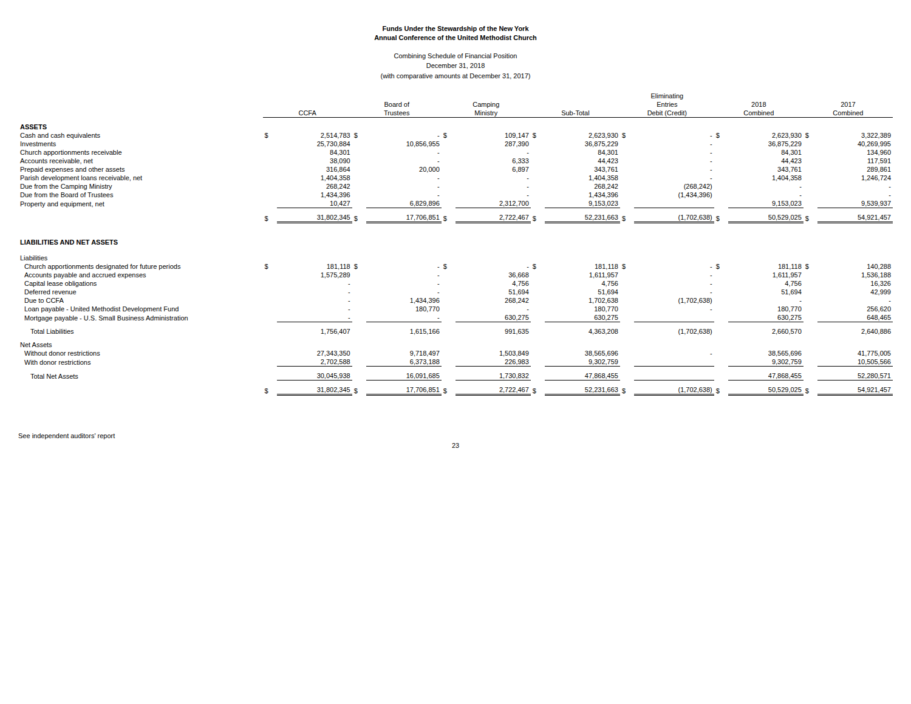Funds Under the Stewardship of the New York
Annual Conference of the United Methodist Church
Combining Schedule of Financial Position
December 31, 2018
(with comparative amounts at December 31, 2017)
| | | | | | Eliminating | | |
| | | Board of | Camping | | Entries | 2018 | 2017 |
| | CCFA | Trustees | Ministry | Sub-Total | Debit (Credit) | Combined | Combined |
| ASSETS | |
| Cash and cash equivalents | $ | 2,514,783 | $ | - | $ | 109,147 | $ | 2,623,930 | $ | - | $ | 2,623,930 | $ | 3,322,389 |
| Investments | | 25,730,884 | | 10,856,955 | | 287,390 | | 36,875,229 | | - | | 36,875,229 | | 40,269,995 |
| Church apportionments receivable | | 84,301 | | - | | - | | 84,301 | | - | | 84,301 | | 134,960 |
| Accounts receivable, net | | 38,090 | | - | | 6,333 | | 44,423 | | - | | 44,423 | | 117,591 |
| Prepaid expenses and other assets | | 316,864 | | 20,000 | | 6,897 | | 343,761 | | - | | 343,761 | | 289,861 |
| Parish development loans receivable, net | | 1,404,358 | | - | | - | | 1,404,358 | | - | | 1,404,358 | | 1,246,724 |
| Due from the Camping Ministry | | 268,242 | | - | | - | | 268,242 | | (268,242) | | - | | - |
| Due from the Board of Trustees | | 1,434,396 | | - | | - | | 1,434,396 | | (1,434,396) | | - | | - |
| Property and equipment, net | | 10,427 | | 6,829,896 | | 2,312,700 | | 9,153,023 | | | | 9,153,023 | | 9,539,937 |
| | $ | 31,802,345 | $ | 17,706,851 | $ | 2,722,467 | $ | 52,231,663 | $ | (1,702,638) | $ | 50,529,025 | $ | 54,921,457 |
| LIABILITIES AND NET ASSETS | |
| Liabilities | |
| Church apportionments designated for future periods | $ | 181,118 | $ | - | $ | - | $ | 181,118 | $ | - | $ | 181,118 | $ | 140,288 |
| Accounts payable and accrued expenses | | 1,575,289 | | - | | 36,668 | | 1,611,957 | | - | | 1,611,957 | | 1,536,188 |
| Capital lease obligations | | - | | - | | 4,756 | | 4,756 | | - | | 4,756 | | 16,326 |
| Deferred revenue | | - | | - | | 51,694 | | 51,694 | | - | | 51,694 | | 42,999 |
| Due to CCFA | | - | | 1,434,396 | | 268,242 | | 1,702,638 | | (1,702,638) | | - | | - |
| Loan payable - United Methodist Development Fund | | - | | 180,770 | | - | | 180,770 | | - | | 180,770 | | 256,620 |
| Mortgage payable - U.S. Small Business Administration | | - | | - | | 630,275 | | 630,275 | | | | 630,275 | | 648,465 |
| Total Liabilities | | 1,756,407 | | 1,615,166 | | 991,635 | | 4,363,208 | | (1,702,638) | | 2,660,570 | | 2,640,886 |
| Net Assets | |
| Without donor restrictions | | 27,343,350 | | 9,718,497 | | 1,503,849 | | 38,565,696 | | - | | 38,565,696 | | 41,775,005 |
| With donor restrictions | | 2,702,588 | | 6,373,188 | | 226,983 | | 9,302,759 | | | | 9,302,759 | | 10,505,566 |
| Total Net Assets | | 30,045,938 | | 16,091,685 | | 1,730,832 | | 47,868,455 | | | | 47,868,455 | | 52,280,571 |
| | $ | 31,802,345 | $ | 17,706,851 | $ | 2,722,467 | $ | 52,231,663 | $ | (1,702,638) | $ | 50,529,025 | $ | 54,921,457 |
See independent auditors' report
23